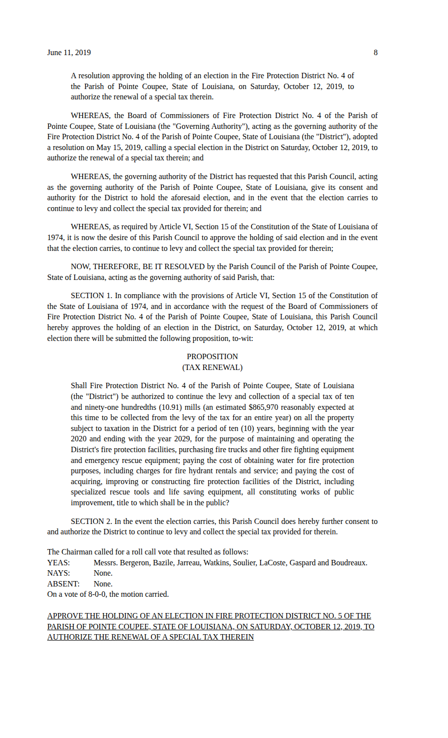June 11, 2019 8
A resolution approving the holding of an election in the Fire Protection District No. 4 of the Parish of Pointe Coupee, State of Louisiana, on Saturday, October 12, 2019, to authorize the renewal of a special tax therein.
WHEREAS, the Board of Commissioners of Fire Protection District No. 4 of the Parish of Pointe Coupee, State of Louisiana (the "Governing Authority"), acting as the governing authority of the Fire Protection District No. 4 of the Parish of Pointe Coupee, State of Louisiana (the "District"), adopted a resolution on May 15, 2019, calling a special election in the District on Saturday, October 12, 2019, to authorize the renewal of a special tax therein; and
WHEREAS, the governing authority of the District has requested that this Parish Council, acting as the governing authority of the Parish of Pointe Coupee, State of Louisiana, give its consent and authority for the District to hold the aforesaid election, and in the event that the election carries to continue to levy and collect the special tax provided for therein; and
WHEREAS, as required by Article VI, Section 15 of the Constitution of the State of Louisiana of 1974, it is now the desire of this Parish Council to approve the holding of said election and in the event that the election carries, to continue to levy and collect the special tax provided for therein;
NOW, THEREFORE, BE IT RESOLVED by the Parish Council of the Parish of Pointe Coupee, State of Louisiana, acting as the governing authority of said Parish, that:
SECTION 1. In compliance with the provisions of Article VI, Section 15 of the Constitution of the State of Louisiana of 1974, and in accordance with the request of the Board of Commissioners of Fire Protection District No. 4 of the Parish of Pointe Coupee, State of Louisiana, this Parish Council hereby approves the holding of an election in the District, on Saturday, October 12, 2019, at which election there will be submitted the following proposition, to-wit:
PROPOSITION
(TAX RENEWAL)
Shall Fire Protection District No. 4 of the Parish of Pointe Coupee, State of Louisiana (the "District") be authorized to continue the levy and collection of a special tax of ten and ninety-one hundredths (10.91) mills (an estimated $865,970 reasonably expected at this time to be collected from the levy of the tax for an entire year) on all the property subject to taxation in the District for a period of ten (10) years, beginning with the year 2020 and ending with the year 2029, for the purpose of maintaining and operating the District's fire protection facilities, purchasing fire trucks and other fire fighting equipment and emergency rescue equipment; paying the cost of obtaining water for fire protection purposes, including charges for fire hydrant rentals and service; and paying the cost of acquiring, improving or constructing fire protection facilities of the District, including specialized rescue tools and life saving equipment, all constituting works of public improvement, title to which shall be in the public?
SECTION 2. In the event the election carries, this Parish Council does hereby further consent to and authorize the District to continue to levy and collect the special tax provided for therein.
The Chairman called for a roll call vote that resulted as follows:
| YEAS: | Messrs. Bergeron, Bazile, Jarreau, Watkins, Soulier, LaCoste, Gaspard and Boudreaux. |
| NAYS: | None. |
| ABSENT: | None. |
On a vote of 8-0-0, the motion carried.
APPROVE THE HOLDING OF AN ELECTION IN FIRE PROTECTION DISTRICT NO. 5 OF THE PARISH OF POINTE COUPEE, STATE OF LOUISIANA, ON SATURDAY, OCTOBER 12, 2019, TO AUTHORIZE THE RENEWAL OF A SPECIAL TAX THEREIN